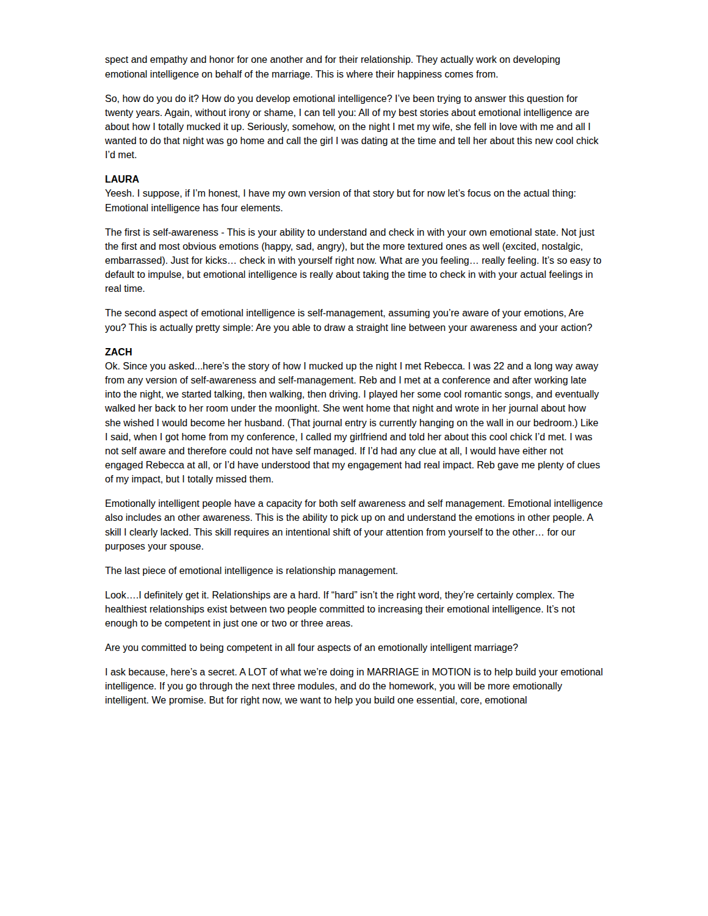spect and empathy and honor for one another and for their relationship. They actually work on developing emotional intelligence on behalf of the marriage. This is where their happiness comes from.
So, how do you do it? How do you develop emotional intelligence? I’ve been trying to answer this question for twenty years. Again, without irony or shame, I can tell you: All of my best stories about emotional intelligence are about how I totally mucked it up. Seriously, somehow, on the night I met my wife, she fell in love with me and all I wanted to do that night was go home and call the girl I was dating at the time and tell her about this new cool chick I’d met.
LAURA
Yeesh. I suppose, if I’m honest, I have my own version of that story but for now let’s focus on the actual thing: Emotional intelligence has four elements.
The first is self-awareness - This is your ability to understand and check in with your own emotional state. Not just the first and most obvious emotions (happy, sad, angry), but the more textured ones as well (excited, nostalgic, embarrassed). Just for kicks… check in with yourself right now. What are you feeling… really feeling. It’s so easy to default to impulse, but emotional intelligence is really about taking the time to check in with your actual feelings in real time.
The second aspect of emotional intelligence is self-management, assuming you’re aware of your emotions, Are you? This is actually pretty simple: Are you able to draw a straight line between your awareness and your action?
ZACH
Ok. Since you asked...here’s the story of how I mucked up the night I met Rebecca. I was 22 and a long way away from any version of self-awareness and self-management. Reb and I met at a conference and after working late into the night, we started talking, then walking, then driving. I played her some cool romantic songs, and eventually walked her back to her room under the moonlight. She went home that night and wrote in her journal about how she wished I would become her husband. (That journal entry is currently hanging on the wall in our bedroom.) Like I said, when I got home from my conference, I called my girlfriend and told her about this cool chick I’d met. I was not self aware and therefore could not have self managed. If I’d had any clue at all, I would have either not engaged Rebecca at all, or I’d have understood that my engagement had real impact. Reb gave me plenty of clues of my impact, but I totally missed them.
Emotionally intelligent people have a capacity for both self awareness and self management. Emotional intelligence also includes an other awareness. This is the ability to pick up on and understand the emotions in other people. A skill I clearly lacked. This skill requires an intentional shift of your attention from yourself to the other… for our purposes your spouse.
The last piece of emotional intelligence is relationship management.
Look….I definitely get it. Relationships are a hard. If “hard” isn’t the right word, they’re certainly complex. The healthiest relationships exist between two people committed to increasing their emotional intelligence. It’s not enough to be competent in just one or two or three areas.
Are you committed to being competent in all four aspects of an emotionally intelligent marriage?
I ask because, here’s a secret. A LOT of what we’re doing in MARRIAGE in MOTION is to help build your emotional intelligence. If you go through the next three modules, and do the homework, you will be more emotionally intelligent. We promise. But for right now, we want to help you build one essential, core, emotional